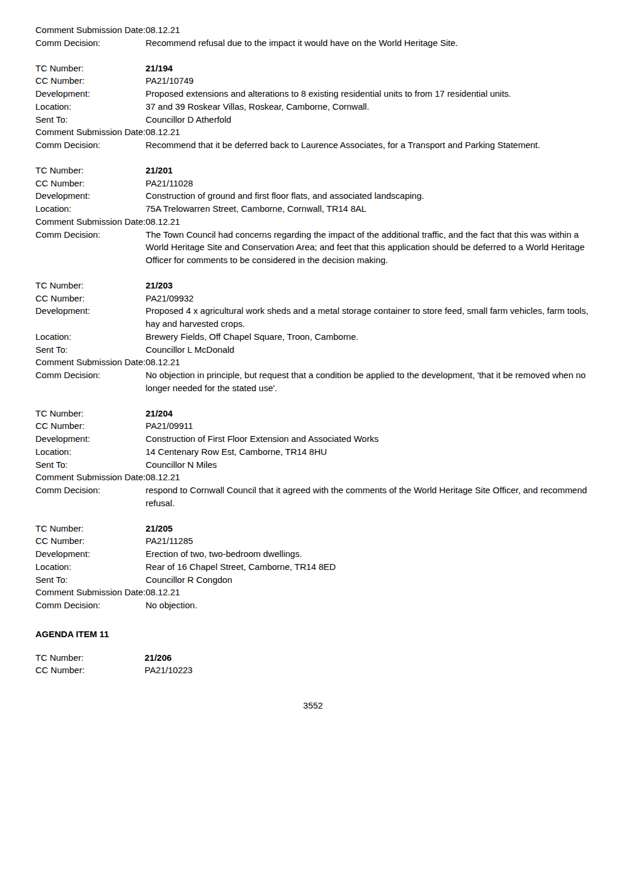| Comment Submission Date: | 08.12.21 |
| Comm Decision: | Recommend refusal due to the impact it would have on the World Heritage Site. |
| TC Number: | 21/194 |
| CC Number: | PA21/10749 |
| Development: | Proposed extensions and alterations to 8 existing residential units to from 17 residential units. |
| Location: | 37 and 39 Roskear Villas, Roskear, Camborne, Cornwall. |
| Sent To: | Councillor D Atherfold |
| Comment Submission Date: | 08.12.21 |
| Comm Decision: | Recommend that it be deferred back to Laurence Associates, for a Transport and Parking Statement. |
| TC Number: | 21/201 |
| CC Number: | PA21/11028 |
| Development: | Construction of ground and first floor flats, and associated landscaping. |
| Location: | 75A Trelowarren Street, Camborne, Cornwall, TR14 8AL |
| Comment Submission Date: | 08.12.21 |
| Comm Decision: | The Town Council had concerns regarding the impact of the additional traffic, and the fact that this was within a World Heritage Site and Conservation Area; and feet that this application should be deferred to a World Heritage Officer for comments to be considered in the decision making. |
| TC Number: | 21/203 |
| CC Number: | PA21/09932 |
| Development: | Proposed 4 x agricultural work sheds and a metal storage container to store feed, small farm vehicles, farm tools, hay and harvested crops. |
| Location: | Brewery Fields, Off Chapel Square, Troon, Camborne. |
| Sent To: | Councillor L McDonald |
| Comment Submission Date: | 08.12.21 |
| Comm Decision: | No objection in principle, but request that a condition be applied to the development, 'that it be removed when no longer needed for the stated use'. |
| TC Number: | 21/204 |
| CC Number: | PA21/09911 |
| Development: | Construction of First Floor Extension and Associated Works |
| Location: | 14 Centenary Row Est, Camborne, TR14 8HU |
| Sent To: | Councillor N Miles |
| Comment Submission Date: | 08.12.21 |
| Comm Decision: | respond to Cornwall Council that it agreed with the comments of the World Heritage Site Officer, and recommend refusal. |
| TC Number: | 21/205 |
| CC Number: | PA21/11285 |
| Development: | Erection of two, two-bedroom dwellings. |
| Location: | Rear of 16 Chapel Street, Camborne, TR14 8ED |
| Sent To: | Councillor R Congdon |
| Comment Submission Date: | 08.12.21 |
| Comm Decision: | No objection. |
AGENDA ITEM 11
| TC Number: | 21/206 |
| CC Number: | PA21/10223 |
3552